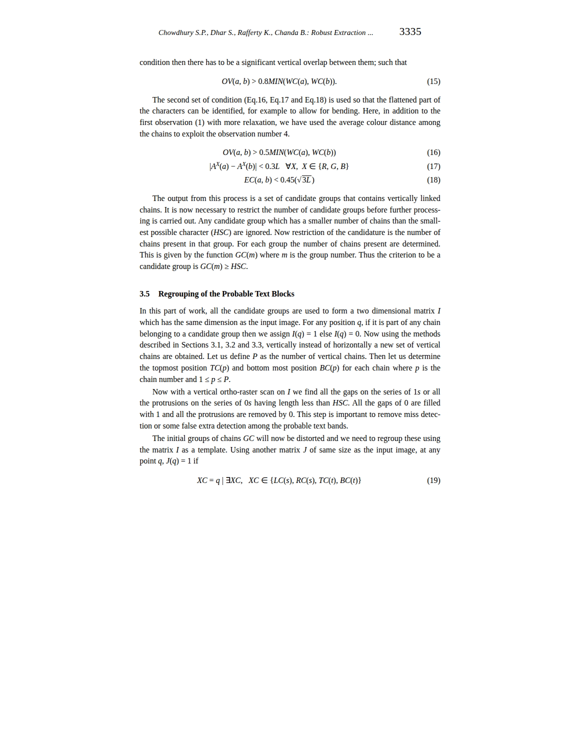Chowdhury S.P., Dhar S., Rafferty K., Chanda B.: Robust Extraction ... 3335
condition then there has to be a significant vertical overlap between them; such that
OV(a, b) > 0.8MIN(WC(a), WC(b)).
(15)
The second set of condition (Eq.16, Eq.17 and Eq.18) is used so that the flattened part of the characters can be identified, for example to allow for bending. Here, in addition to the first observation (1) with more relaxation, we have used the average colour distance among the chains to exploit the observation number 4.
OV(a, b) > 0.5MIN(WC(a), WC(b))
(16)
|AX(a) − AX(b)| < 0.3L ∀X, X ∈ {R, G, B}
(17)
EC(a, b) < 0.45(√3L)
(18)
The output from this process is a set of candidate groups that contains vertically linked chains. It is now necessary to restrict the number of candidate groups before further processing is carried out. Any candidate group which has a smaller number of chains than the smallest possible character (HSC) are ignored. Now restriction of the candidature is the number of chains present in that group. For each group the number of chains present are determined. This is given by the function GC(m) where m is the group number. Thus the criterion to be a candidate group is GC(m) ≥ HSC.
3.5 Regrouping of the Probable Text Blocks
In this part of work, all the candidate groups are used to form a two dimensional matrix I which has the same dimension as the input image. For any position q, if it is part of any chain belonging to a candidate group then we assign I(q) = 1 else I(q) = 0. Now using the methods described in Sections 3.1, 3.2 and 3.3, vertically instead of horizontally a new set of vertical chains are obtained. Let us define P as the number of vertical chains. Then let us determine the topmost position TC(p) and bottom most position BC(p) for each chain where p is the chain number and 1 ≤ p ≤ P.
Now with a vertical ortho-raster scan on I we find all the gaps on the series of 1s or all the protrusions on the series of 0s having length less than HSC. All the gaps of 0 are filled with 1 and all the protrusions are removed by 0. This step is important to remove miss detection or some false extra detection among the probable text bands.
The initial groups of chains GC will now be distorted and we need to regroup these using the matrix I as a template. Using another matrix J of same size as the input image, at any point q, J(q) = 1 if
XC = q | ∃XC, XC ∈ {LC(s), RC(s), TC(t), BC(t)}
(19)